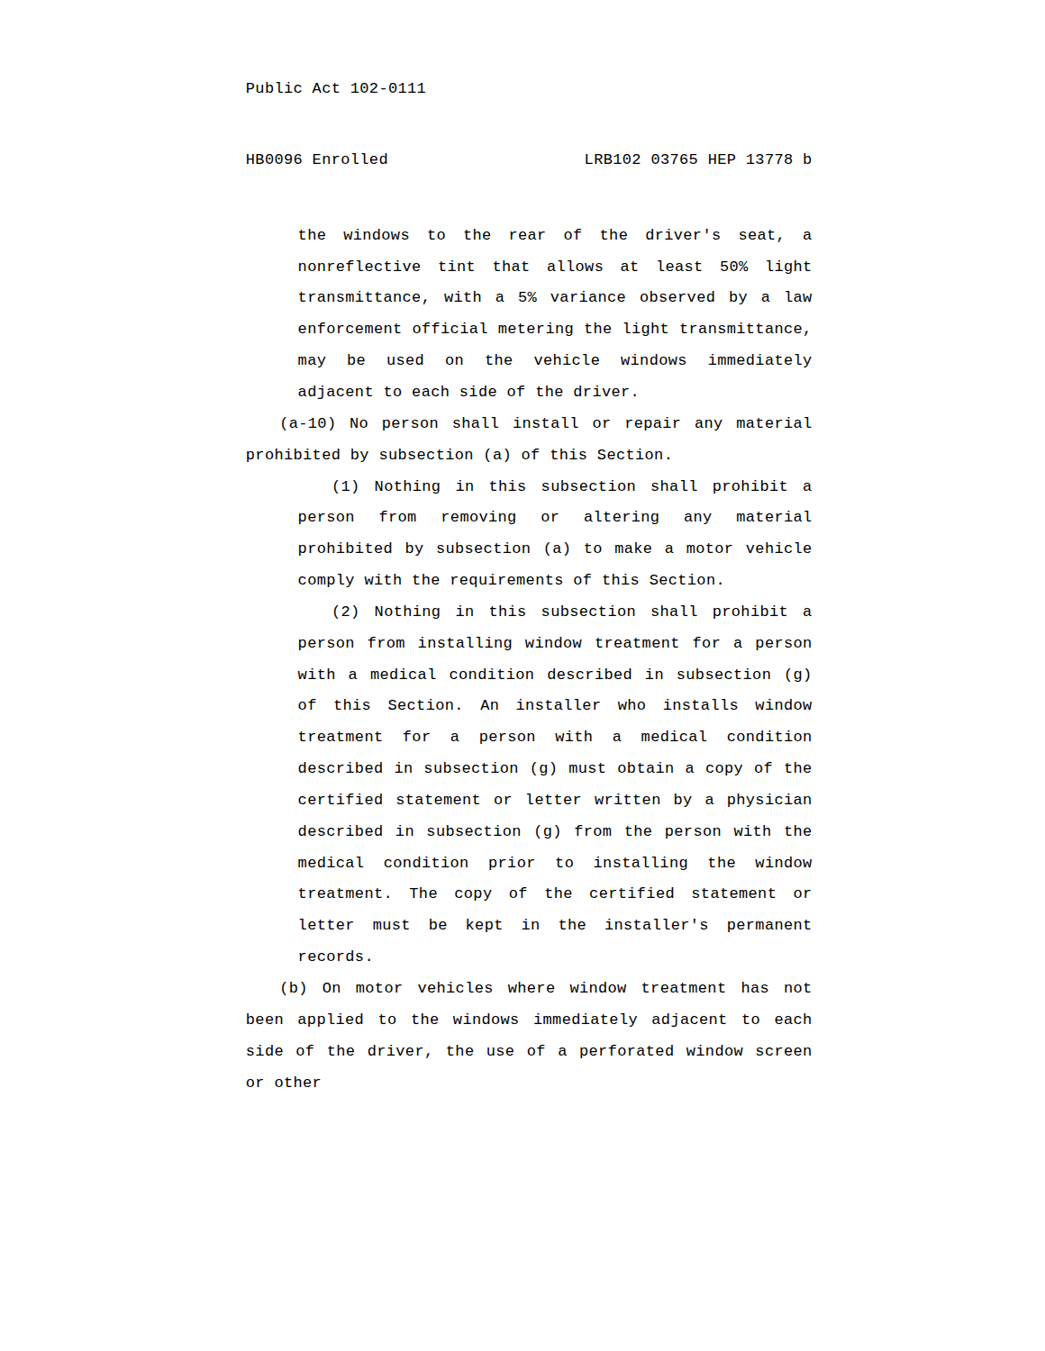Public Act 102-0111
HB0096 Enrolled LRB102 03765 HEP 13778 b
the windows to the rear of the driver's seat, a nonreflective tint that allows at least 50% light transmittance, with a 5% variance observed by a law enforcement official metering the light transmittance, may be used on the vehicle windows immediately adjacent to each side of the driver.
(a-10) No person shall install or repair any material prohibited by subsection (a) of this Section.
(1) Nothing in this subsection shall prohibit a person from removing or altering any material prohibited by subsection (a) to make a motor vehicle comply with the requirements of this Section.
(2) Nothing in this subsection shall prohibit a person from installing window treatment for a person with a medical condition described in subsection (g) of this Section. An installer who installs window treatment for a person with a medical condition described in subsection (g) must obtain a copy of the certified statement or letter written by a physician described in subsection (g) from the person with the medical condition prior to installing the window treatment. The copy of the certified statement or letter must be kept in the installer's permanent records.
(b) On motor vehicles where window treatment has not been applied to the windows immediately adjacent to each side of the driver, the use of a perforated window screen or other